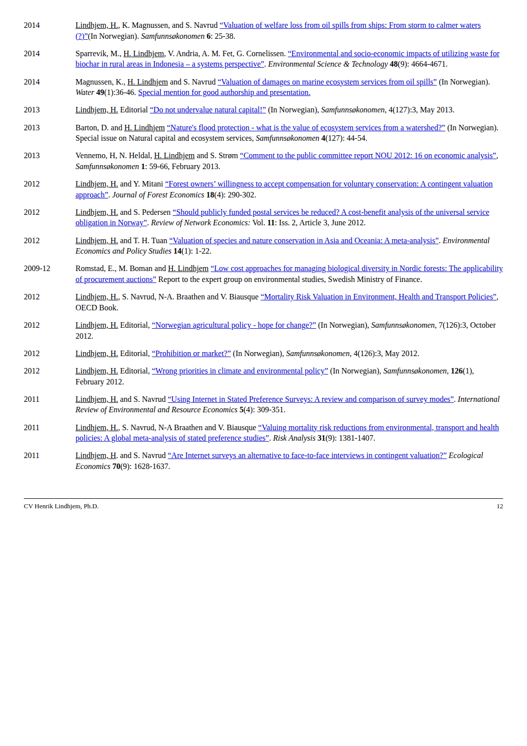| 2014 | Lindhjem, H. , K. Magnussen, and S. Navrud “Valuation of welfare loss from oil spills from ships: From storm to calmer waters (?)” (In Norwegian). Samfunnsøkonomen 6 : 25-38. |
| 2014 | Sparrevik, M., H. Lindhjem , V. Andria, A. M. Fet, G. Cornelissen. “Environmental and socio-economic impacts of utilizing waste for biochar in rural areas in Indonesia – a systems perspective” . Environmental Science & Technology 48 (9): 4664-4671. |
| 2014 | Magnussen, K., H. Lindhjem and S. Navrud “Valuation of damages on marine ecosystem services from oil spills” (In Norwegian). Water 49 (1):36-46. Special mention for good authorship and presentation. |
| 2013 | Lindhjem, H. Editorial “Do not undervalue natural capital!” (In Norwegian), Samfunnsøkonomen , 4(127):3, May 2013. |
| 2013 | Barton, D. and H. Lindhjem “Nature's flood protection - what is the value of ecosystem services from a watershed?” (In Norwegian). Special issue on Natural capital and ecosystem services, Samfunnsøkonomen 4 (127): 44-54. |
| 2013 | Vennemo, H, N. Heldal, H. Lindhjem and S. Strøm “Comment to the public committee report NOU 2012: 16 on economic analysis” , Samfunnsøkonomen 1 : 59-66, February 2013. |
| 2012 | Lindhjem, H. and Y. Mitani “Forest owners’ willingness to accept compensation for voluntary conservation: A contingent valuation approach” . Journal of Forest Economics 18 (4): 290-302. |
| 2012 | Lindhjem, H. and S. Pedersen “Should publicly funded postal services be reduced? A cost-benefit analysis of the universal service obligation in Norway” . Review of Network Economics: Vol. 11 : Iss. 2, Article 3, June 2012. |
| 2012 | Lindhjem, H. and T. H. Tuan “Valuation of species and nature conservation in Asia and Oceania: A meta-analysis” . Environmental Economics and Policy Studies 14 (1): 1-22. |
| 2009-12 | Romstad, E., M. Boman and H. Lindhjem “Low cost approaches for managing biological diversity in Nordic forests: The applicability of procurement auctions” Report to the expert group on environmental studies, Swedish Ministry of Finance. |
| 2012 | Lindhjem, H. , S. Navrud, N-A. Braathen and V. Biausque “Mortality Risk Valuation in Environment, Health and Transport Policies” , OECD Book. |
| 2012 | Lindhjem, H. Editorial, “Norwegian agricultural policy - hope for change?” (In Norwegian), Samfunnsøkonomen , 7(126):3, October 2012. |
| 2012 | Lindhjem, H. Editorial, “Prohibition or market?” (In Norwegian), Samfunnsøkonomen , 4(126):3, May 2012. |
| 2012 | Lindhjem, H. Editorial, “Wrong priorities in climate and environmental policy” (In Norwegian), Samfunnsøkonomen , 126 (1), February 2012. |
| 2011 | Lindhjem, H. and S. Navrud “Using Internet in Stated Preference Surveys: A review and comparison of survey modes” . International Review of Environmental and Resource Economics 5 (4): 309-351. |
| 2011 | Lindhjem, H. , S. Navrud, N-A Braathen and V. Biausque “Valuing mortality risk reductions from environmental, transport and health policies: A global meta-analysis of stated preference studies” . Risk Analysis 31 (9): 1381-1407. |
| 2011 | Lindhjem, H . and S. Navrud “Are Internet surveys an alternative to face-to-face interviews in contingent valuation?” Ecological Economics 70 (9): 1628-1637. |
CV Henrik Lindhjem, Ph.D. 12